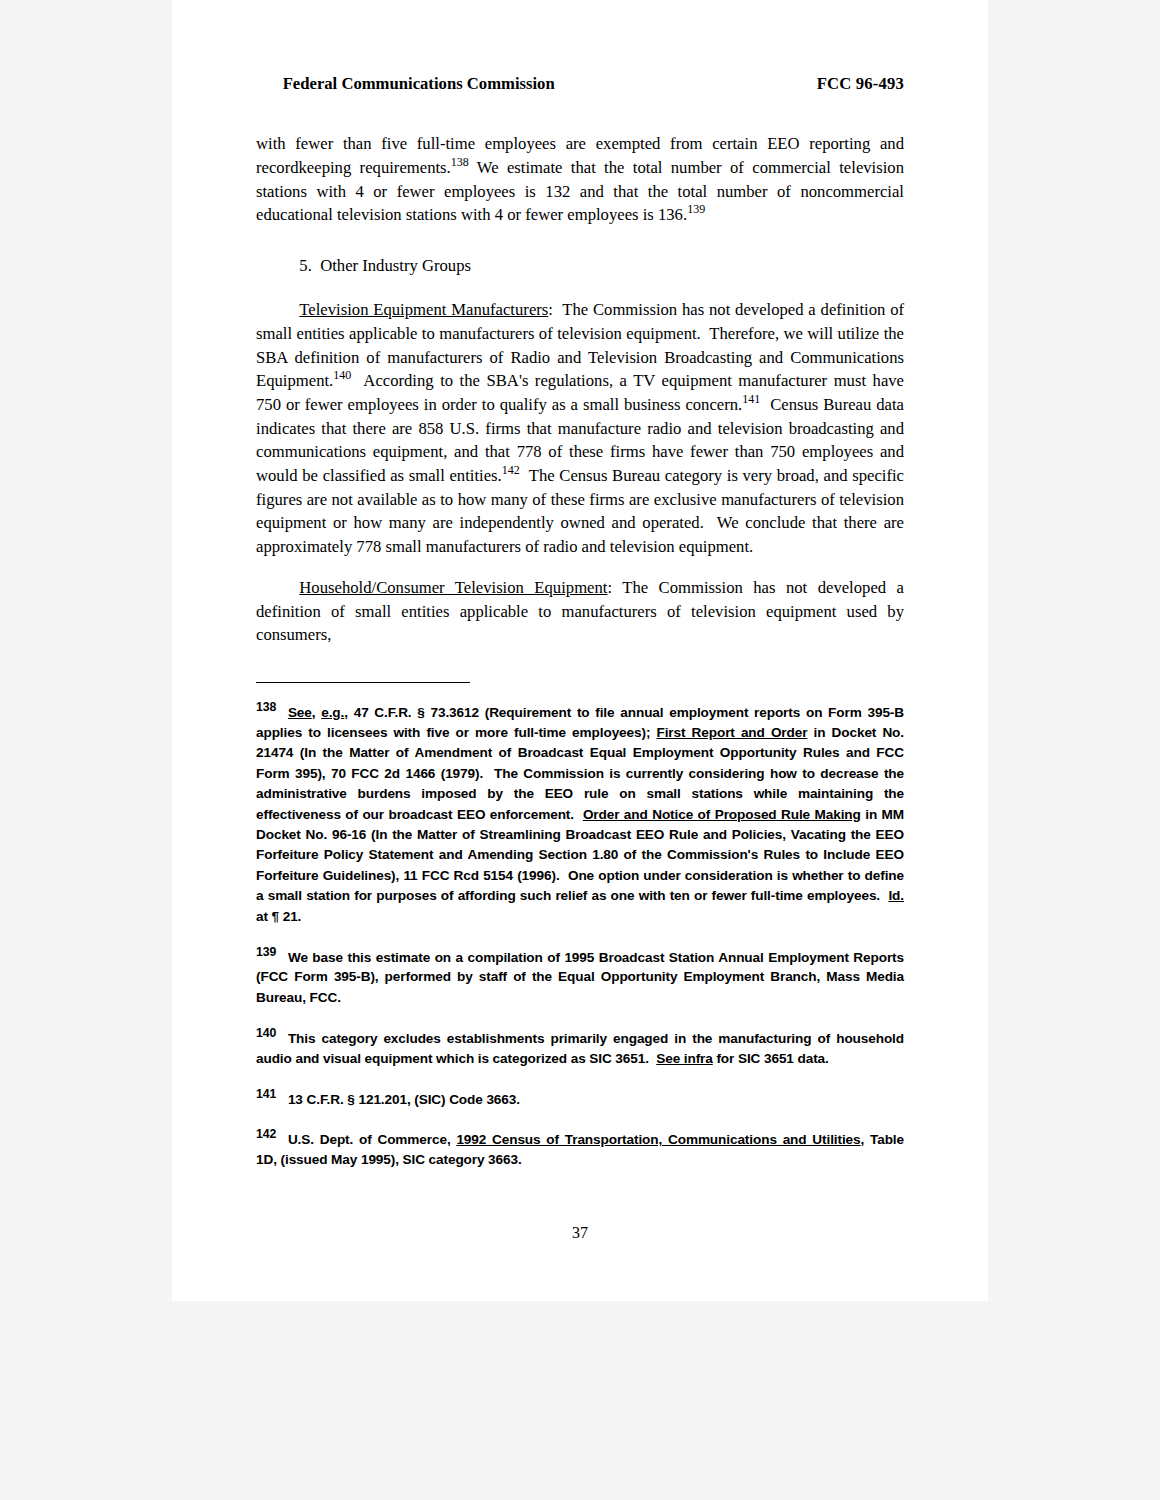Federal Communications Commission FCC 96-493
with fewer than five full-time employees are exempted from certain EEO reporting and recordkeeping requirements.138 We estimate that the total number of commercial television stations with 4 or fewer employees is 132 and that the total number of noncommercial educational television stations with 4 or fewer employees is 136.139
5. Other Industry Groups
Television Equipment Manufacturers: The Commission has not developed a definition of small entities applicable to manufacturers of television equipment. Therefore, we will utilize the SBA definition of manufacturers of Radio and Television Broadcasting and Communications Equipment.140 According to the SBA's regulations, a TV equipment manufacturer must have 750 or fewer employees in order to qualify as a small business concern.141 Census Bureau data indicates that there are 858 U.S. firms that manufacture radio and television broadcasting and communications equipment, and that 778 of these firms have fewer than 750 employees and would be classified as small entities.142 The Census Bureau category is very broad, and specific figures are not available as to how many of these firms are exclusive manufacturers of television equipment or how many are independently owned and operated. We conclude that there are approximately 778 small manufacturers of radio and television equipment.
Household/Consumer Television Equipment: The Commission has not developed a definition of small entities applicable to manufacturers of television equipment used by consumers,
138 See, e.g., 47 C.F.R. § 73.3612 (Requirement to file annual employment reports on Form 395-B applies to licensees with five or more full-time employees); First Report and Order in Docket No. 21474 (In the Matter of Amendment of Broadcast Equal Employment Opportunity Rules and FCC Form 395), 70 FCC 2d 1466 (1979). The Commission is currently considering how to decrease the administrative burdens imposed by the EEO rule on small stations while maintaining the effectiveness of our broadcast EEO enforcement. Order and Notice of Proposed Rule Making in MM Docket No. 96-16 (In the Matter of Streamlining Broadcast EEO Rule and Policies, Vacating the EEO Forfeiture Policy Statement and Amending Section 1.80 of the Commission's Rules to Include EEO Forfeiture Guidelines), 11 FCC Rcd 5154 (1996). One option under consideration is whether to define a small station for purposes of affording such relief as one with ten or fewer full-time employees. Id. at ¶ 21.
139 We base this estimate on a compilation of 1995 Broadcast Station Annual Employment Reports (FCC Form 395-B), performed by staff of the Equal Opportunity Employment Branch, Mass Media Bureau, FCC.
140 This category excludes establishments primarily engaged in the manufacturing of household audio and visual equipment which is categorized as SIC 3651. See infra for SIC 3651 data.
14113 C.F.R. § 121.201, (SIC) Code 3663.
142 U.S. Dept. of Commerce, 1992 Census of Transportation, Communications and Utilities, Table 1D, (issued May 1995), SIC category 3663.
37